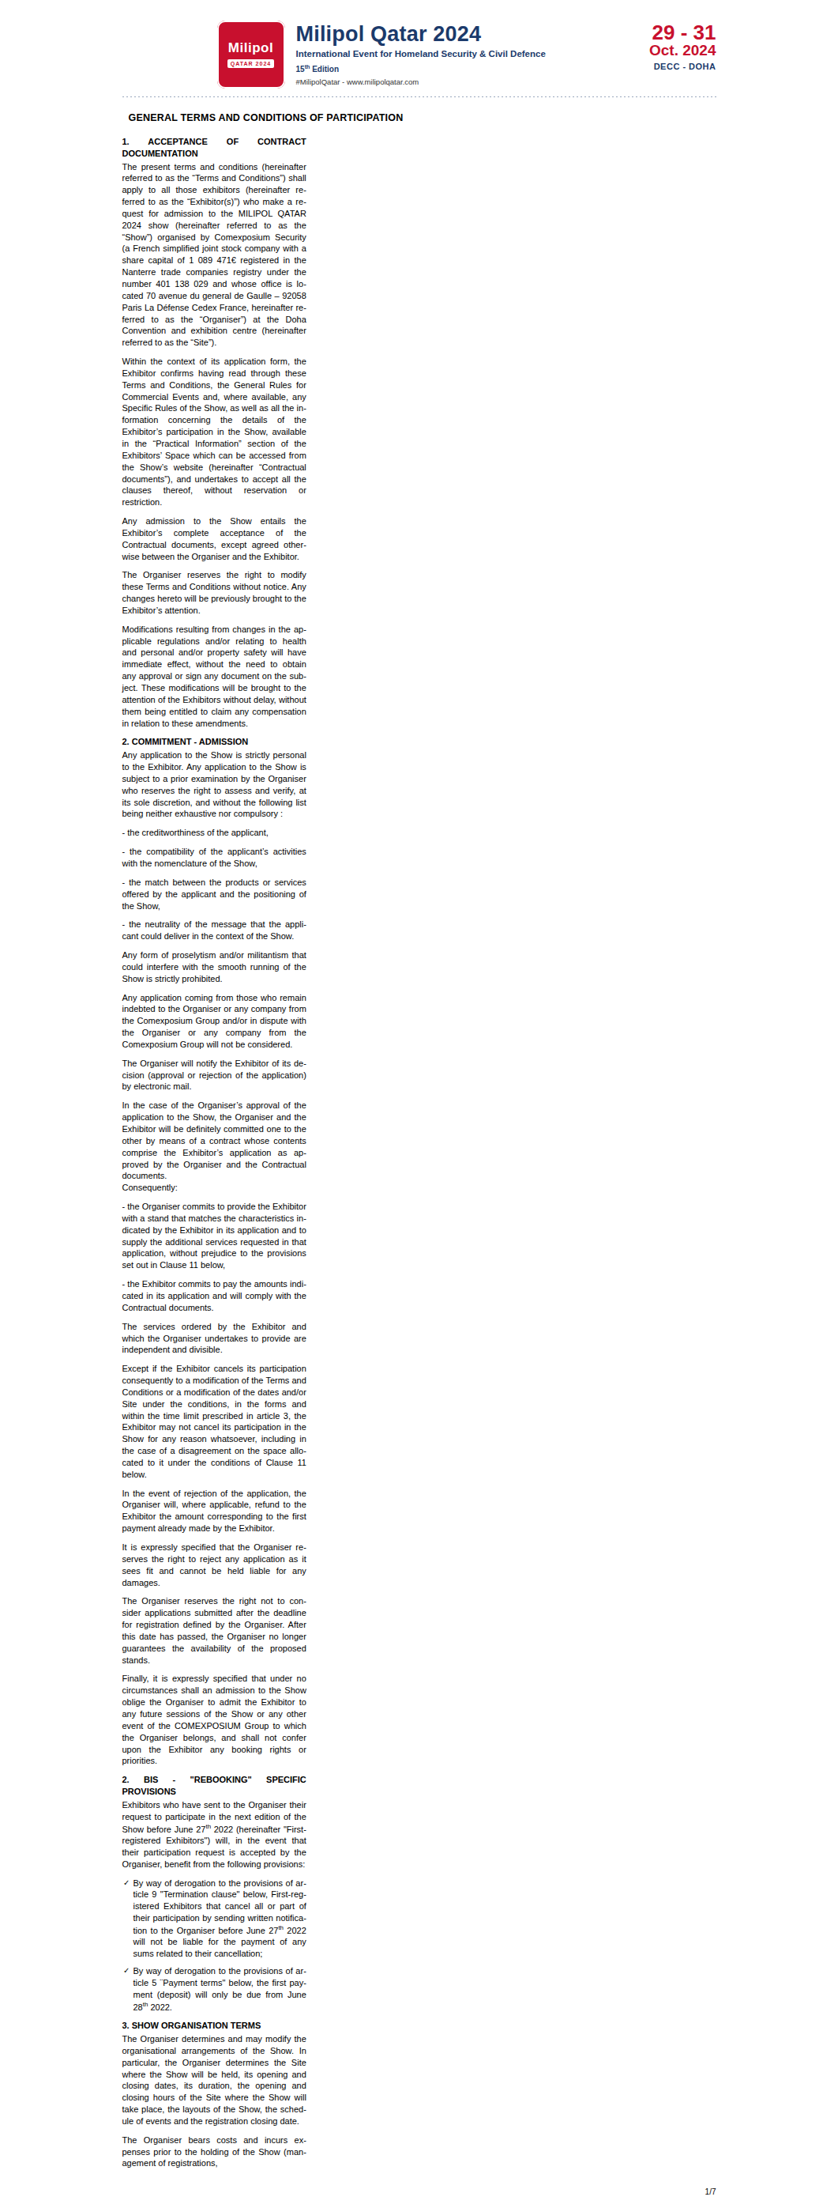Milipol QATAR 2024
Milipol Qatar 2024
International Event for Homeland Security & Civil Defence
15th Edition
#MilipolQatar - www.milipolqatar.com
29 - 31
Oct. 2024
DECC - DOHA
GENERAL TERMS AND CONDITIONS OF PARTICIPATION
1. Acceptance of contract documentation
The present terms and conditions (hereinafter referred to as the “Terms and Conditions”) shall apply to all those exhibitors (hereinafter referred to as the “Exhibitor(s)”) who make a request for admission to the MILIPOL QATAR 2024 show (hereinafter referred to as the “Show”) organised by Comexposium Security (a French simplified joint stock company with a share capital of 1 089 471€ registered in the Nanterre trade companies registry under the number 401 138 029 and whose office is located 70 avenue du general de Gaulle – 92058 Paris La Défense Cedex France, hereinafter referred to as the “Organiser”) at the Doha Convention and exhibition centre (hereinafter referred to as the “Site”).
Within the context of its application form, the Exhibitor confirms having read through these Terms and Conditions, the General Rules for Commercial Events and, where available, any Specific Rules of the Show, as well as all the information concerning the details of the Exhibitor’s participation in the Show, available in the “Practical Information” section of the Exhibitors’ Space which can be accessed from the Show’s website (hereinafter “Contractual documents”), and undertakes to accept all the clauses thereof, without reservation or restriction.
Any admission to the Show entails the Exhibitor’s complete acceptance of the Contractual documents, except agreed otherwise between the Organiser and the Exhibitor.
The Organiser reserves the right to modify these Terms and Conditions without notice. Any changes hereto will be previously brought to the Exhibitor’s attention.
Modifications resulting from changes in the applicable regulations and/or relating to health and personal and/or property safety will have immediate effect, without the need to obtain any approval or sign any document on the subject. These modifications will be brought to the attention of the Exhibitors without delay, without them being entitled to claim any compensation in relation to these amendments.
2. Commitment - admission
Any application to the Show is strictly personal to the Exhibitor. Any application to the Show is subject to a prior examination by the Organiser who reserves the right to assess and verify, at its sole discretion, and without the following list being neither exhaustive nor compulsory :
- the creditworthiness of the applicant,
- the compatibility of the applicant’s activities with the nomenclature of the Show,
- the match between the products or services offered by the applicant and the positioning of the Show,
- the neutrality of the message that the applicant could deliver in the context of the Show.
Any form of proselytism and/or militantism that could interfere with the smooth running of the Show is strictly prohibited.
Any application coming from those who remain indebted to the Organiser or any company from the Comexposium Group and/or in dispute with the Organiser or any company from the Comexposium Group will not be considered.
The Organiser will notify the Exhibitor of its decision (approval or rejection of the application) by electronic mail.
In the case of the Organiser’s approval of the application to the Show, the Organiser and the Exhibitor will be definitely committed one to the other by means of a contract whose contents comprise the Exhibitor’s application as approved by the Organiser and the Contractual documents.
Consequently:
- the Organiser commits to provide the Exhibitor with a stand that matches the characteristics indicated by the Exhibitor in its application and to supply the additional services requested in that application, without prejudice to the provisions set out in Clause 11 below,
- the Exhibitor commits to pay the amounts indicated in its application and will comply with the Contractual documents.
The services ordered by the Exhibitor and which the Organiser undertakes to provide are independent and divisible.
Except if the Exhibitor cancels its participation consequently to a modification of the Terms and Conditions or a modification of the dates and/or Site under the conditions, in the forms and within the time limit prescribed in article 3, the Exhibitor may not cancel its participation in the Show for any reason whatsoever, including in the case of a disagreement on the space allocated to it under the conditions of Clause 11 below.
In the event of rejection of the application, the Organiser will, where applicable, refund to the Exhibitor the amount corresponding to the first payment already made by the Exhibitor.
It is expressly specified that the Organiser reserves the right to reject any application as it sees fit and cannot be held liable for any damages.
The Organiser reserves the right not to consider applications submitted after the deadline for registration defined by the Organiser. After this date has passed, the Organiser no longer guarantees the availability of the proposed stands.
Finally, it is expressly specified that under no circumstances shall an admission to the Show oblige the Organiser to admit the Exhibitor to any future sessions of the Show or any other event of the COMEXPOSIUM Group to which the Organiser belongs, and shall not confer upon the Exhibitor any booking rights or priorities.
2. bis - "Rebooking" specific provisions
Exhibitors who have sent to the Organiser their request to participate in the next edition of the Show before June 27th 2022 (hereinafter "First-registered Exhibitors") will, in the event that their participation request is accepted by the Organiser, benefit from the following provisions:
By way of derogation to the provisions of article 9 "Termination clause" below, First-registered Exhibitors that cancel all or part of their participation by sending written notification to the Organiser before June 27th 2022 will not be liable for the payment of any sums related to their cancellation;
By way of derogation to the provisions of article 5 ¨Payment terms" below, the first payment (deposit) will only be due from June 28th 2022.
3. Show organisation terms
The Organiser determines and may modify the organisational arrangements of the Show. In particular, the Organiser determines the Site where the Show will be held, its opening and closing dates, its duration, the opening and closing hours of the Site where the Show will take place, the layouts of the Show, the schedule of events and the registration closing date.
The Organiser bears costs and incurs expenses prior to the holding of the Show (management of registrations,
1/7